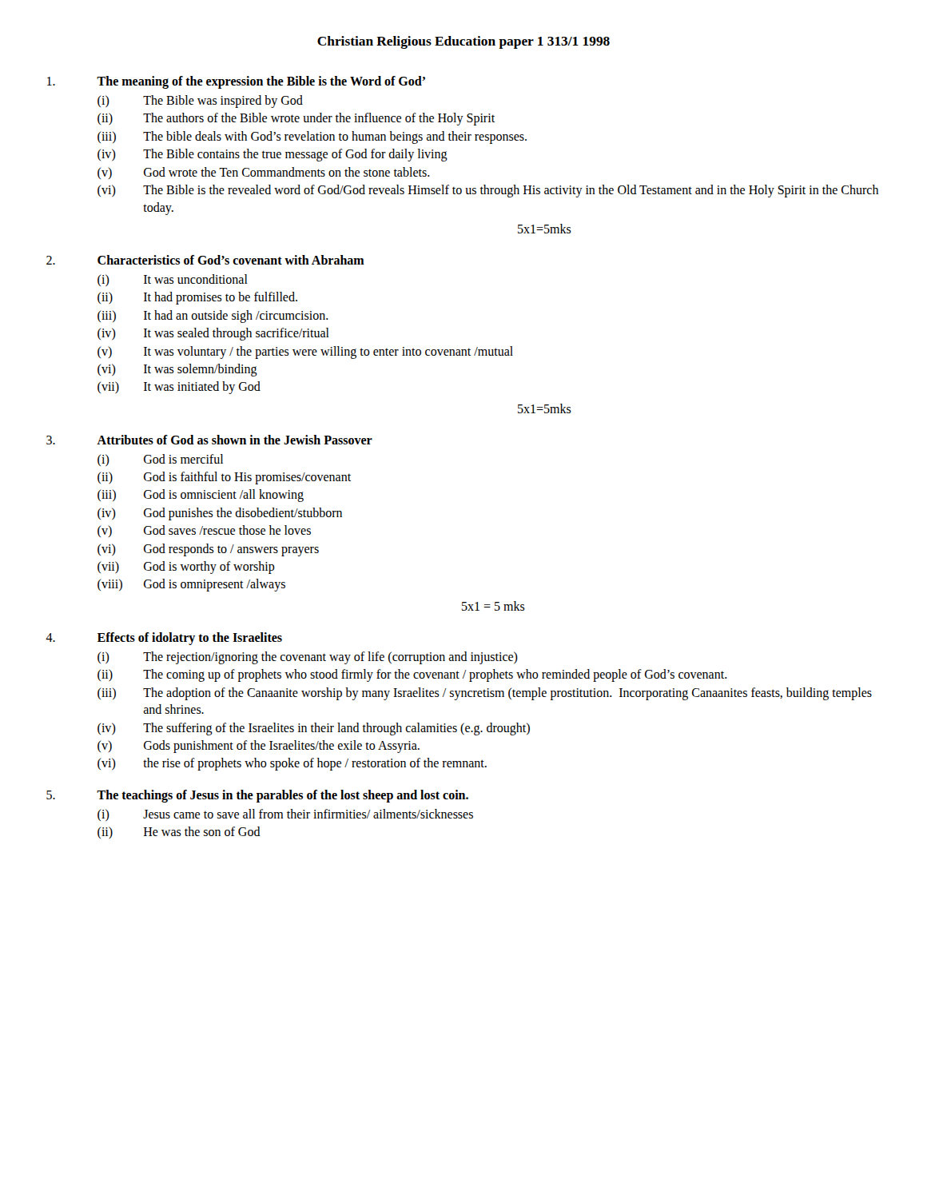Christian Religious Education paper 1 313/1 1998
The meaning of the expression the Bible is the Word of God’
The Bible was inspired by God
The authors of the Bible wrote under the influence of the Holy Spirit
The bible deals with God’s revelation to human beings and their responses.
The Bible contains the true message of God for daily living
God wrote the Ten Commandments on the stone tablets.
The Bible is the revealed word of God/God reveals Himself to us through His activity in the Old Testament and in the Holy Spirit in the Church today.
5x1=5mks
Characteristics of God’s covenant with Abraham
It was unconditional
It had promises to be fulfilled.
It had an outside sigh /circumcision.
It was sealed through sacrifice/ritual
It was voluntary / the parties were willing to enter into covenant /mutual
It was solemn/binding
It was initiated by God
5x1=5mks
Attributes of God as shown in the Jewish Passover
God is merciful
God is faithful to His promises/covenant
God is omniscient /all knowing
God punishes the disobedient/stubborn
God saves /rescue those he loves
God responds to / answers prayers
God is worthy of worship
God is omnipresent /always
5x1 = 5 mks
Effects of idolatry to the Israelites
The rejection/ignoring the covenant way of life (corruption and injustice)
The coming up of prophets who stood firmly for the covenant / prophets who reminded people of God’s covenant.
The adoption of the Canaanite worship by many Israelites / syncretism (temple prostitution. Incorporating Canaanites feasts, building temples and shrines.
The suffering of the Israelites in their land through calamities (e.g. drought)
Gods punishment of the Israelites/the exile to Assyria.
the rise of prophets who spoke of hope / restoration of the remnant.
The teachings of Jesus in the parables of the lost sheep and lost coin.
Jesus came to save all from their infirmities/ ailments/sicknesses
He was the son of God